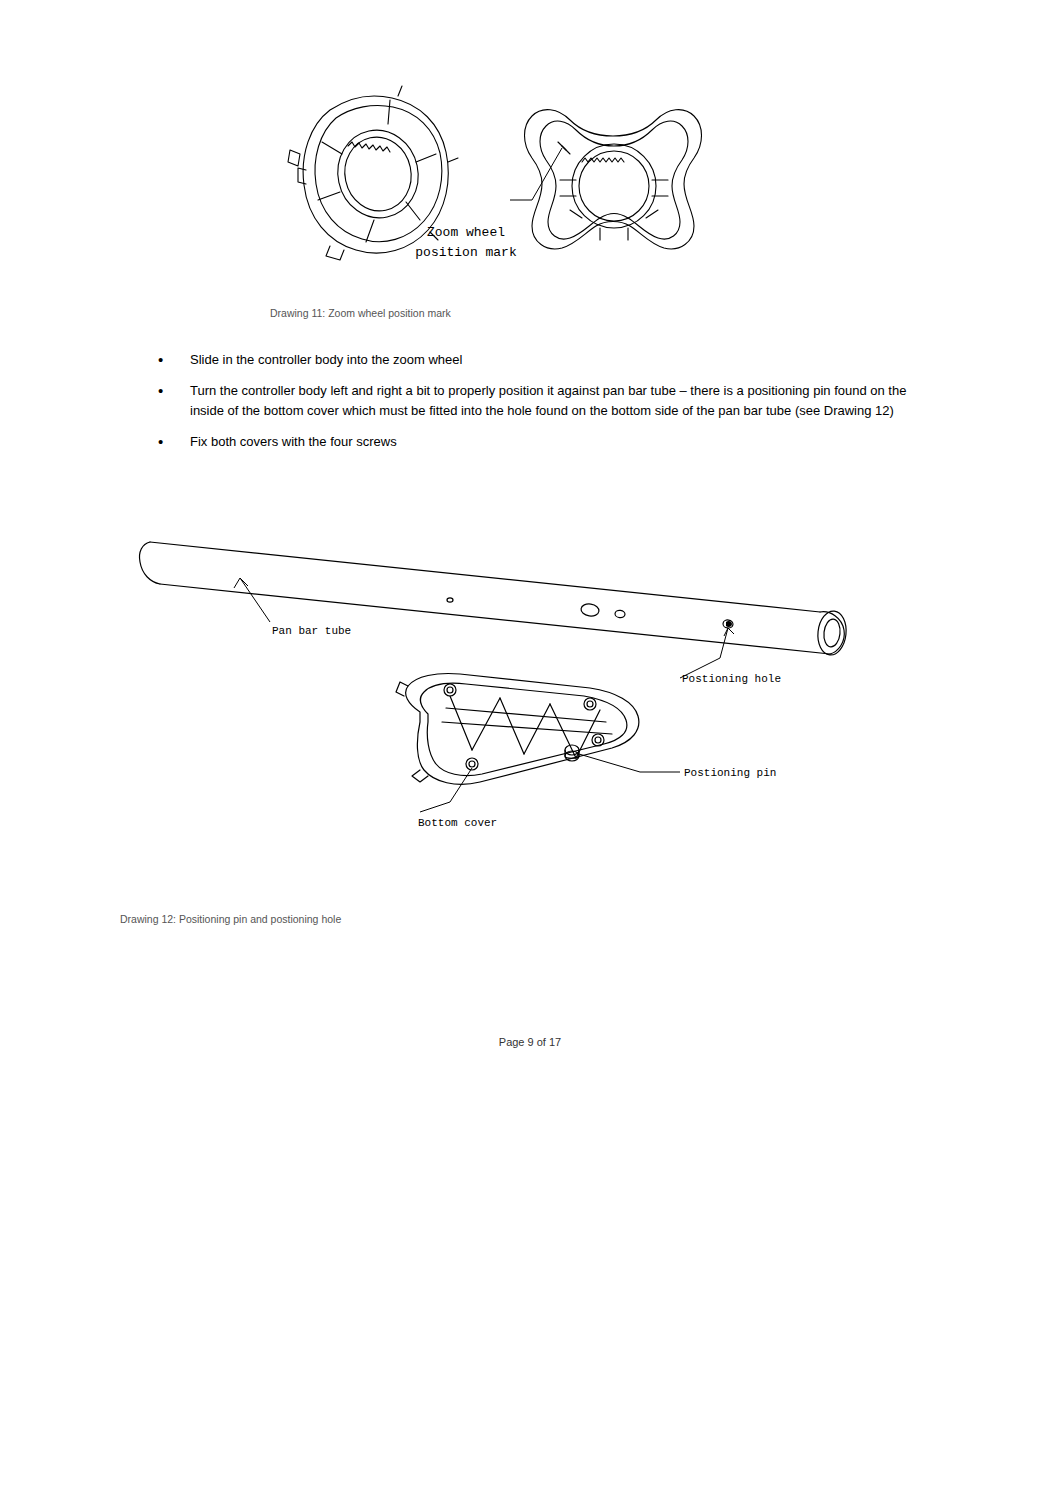Zoom wheel position mark
Drawing 11: Zoom wheel position mark
Slide in the controller body into the zoom wheel
Turn the controller body left and right a bit to properly position it against pan bar tube – there is a positioning pin found on the inside of the bottom cover which must be fitted into the hole found on the bottom side of the pan bar tube (see Drawing 12)
Fix both covers with the four screws
Pan bar tube Postioning hole Postioning pin Bottom cover
Drawing 12: Positioning pin and postioning hole
Page 9 of 17